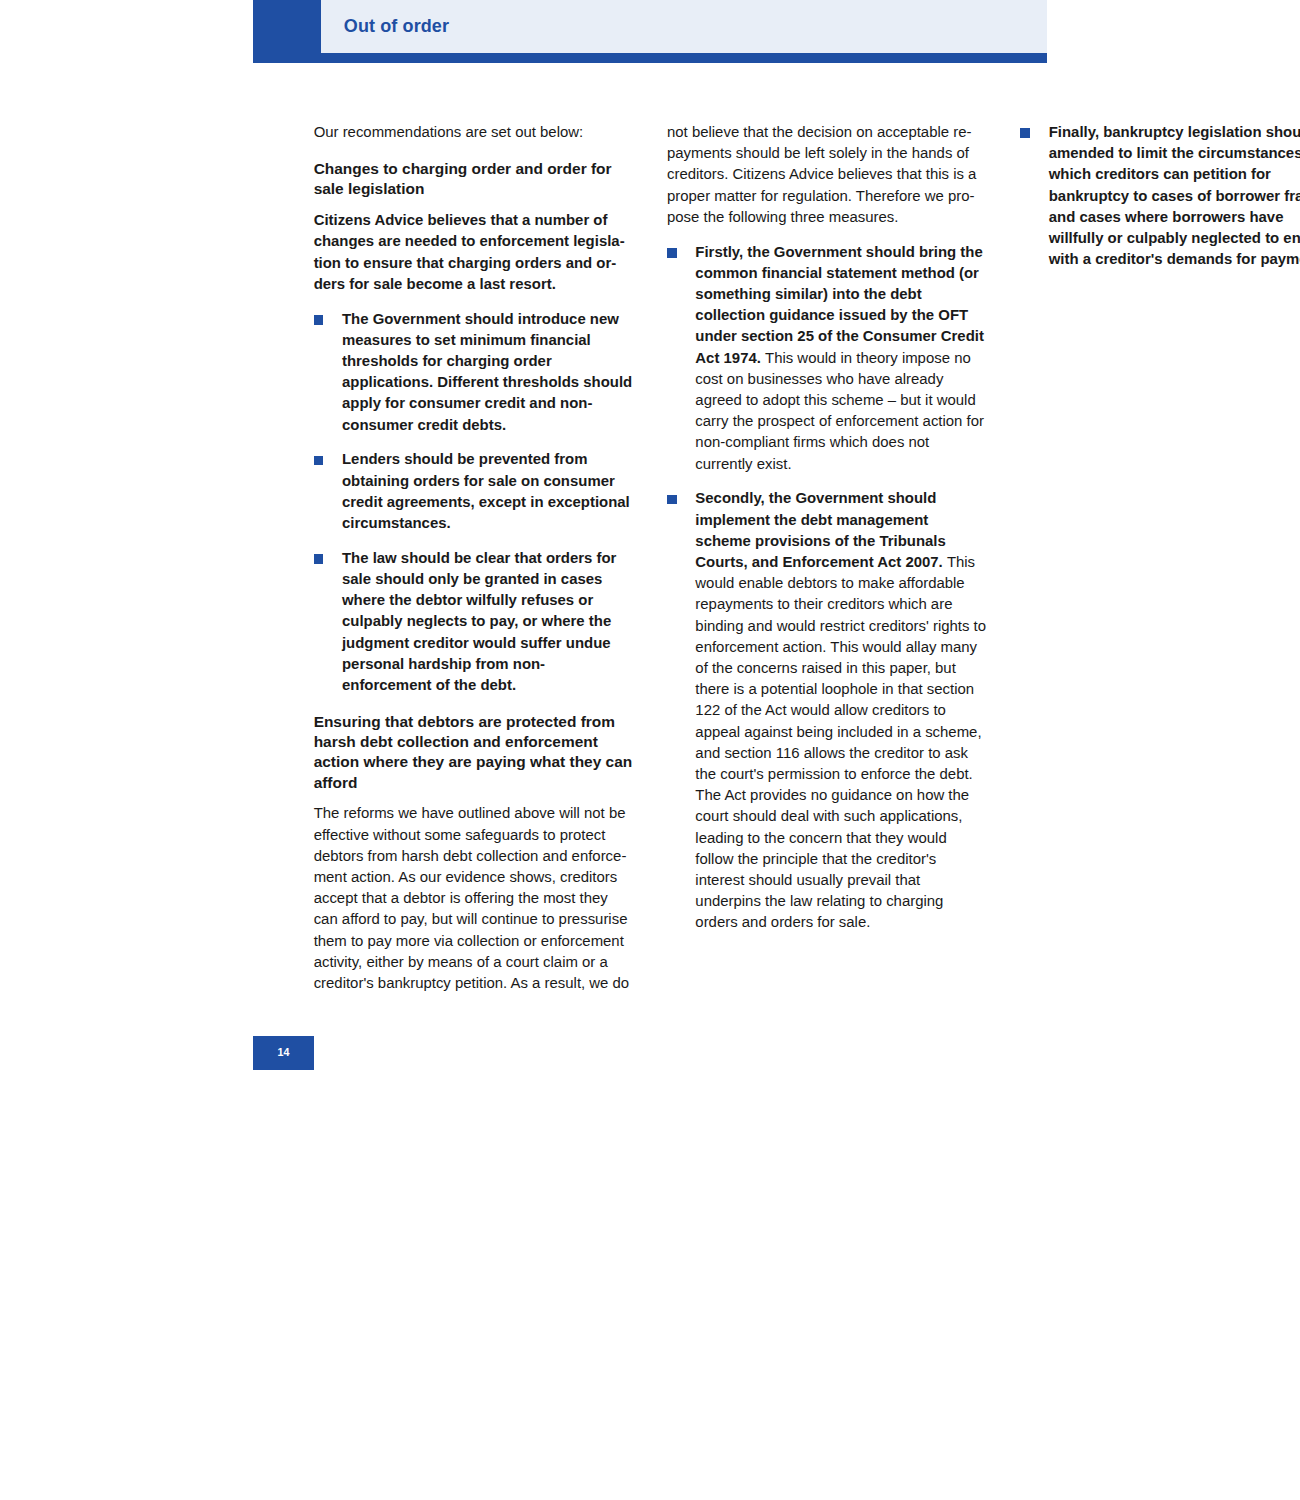Out of order
Our recommendations are set out below:
Changes to charging order and order for sale legislation
Citizens Advice believes that a number of changes are needed to enforcement legislation to ensure that charging orders and orders for sale become a last resort.
The Government should introduce new measures to set minimum financial thresholds for charging order applications. Different thresholds should apply for consumer credit and non-consumer credit debts.
Lenders should be prevented from obtaining orders for sale on consumer credit agreements, except in exceptional circumstances.
The law should be clear that orders for sale should only be granted in cases where the debtor wilfully refuses or culpably neglects to pay, or where the judgment creditor would suffer undue personal hardship from non-enforcement of the debt.
Ensuring that debtors are protected from harsh debt collection and enforcement action where they are paying what they can afford
The reforms we have outlined above will not be effective without some safeguards to protect debtors from harsh debt collection and enforcement action. As our evidence shows, creditors accept that a debtor is offering the most they can afford to pay, but will continue to pressurise them to pay more via collection or enforcement activity, either by means of a court claim or a creditor's bankruptcy petition. As a result, we do not believe that the decision on acceptable repayments should be left solely in the hands of creditors. Citizens Advice believes that this is a proper matter for regulation. Therefore we propose the following three measures.
Firstly, the Government should bring the common financial statement method (or something similar) into the debt collection guidance issued by the OFT under section 25 of the Consumer Credit Act 1974. This would in theory impose no cost on businesses who have already agreed to adopt this scheme – but it would carry the prospect of enforcement action for non-compliant firms which does not currently exist.
Secondly, the Government should implement the debt management scheme provisions of the Tribunals Courts, and Enforcement Act 2007. This would enable debtors to make affordable repayments to their creditors which are binding and would restrict creditors' rights to enforcement action. This would allay many of the concerns raised in this paper, but there is a potential loophole in that section 122 of the Act would allow creditors to appeal against being included in a scheme, and section 116 allows the creditor to ask the court's permission to enforce the debt. The Act provides no guidance on how the court should deal with such applications, leading to the concern that they would follow the principle that the creditor's interest should usually prevail that underpins the law relating to charging orders and orders for sale.
Finally, bankruptcy legislation should be amended to limit the circumstances in which creditors can petition for bankruptcy to cases of borrower fraud and cases where borrowers have willfully or culpably neglected to engage with a creditor's demands for payment.
14